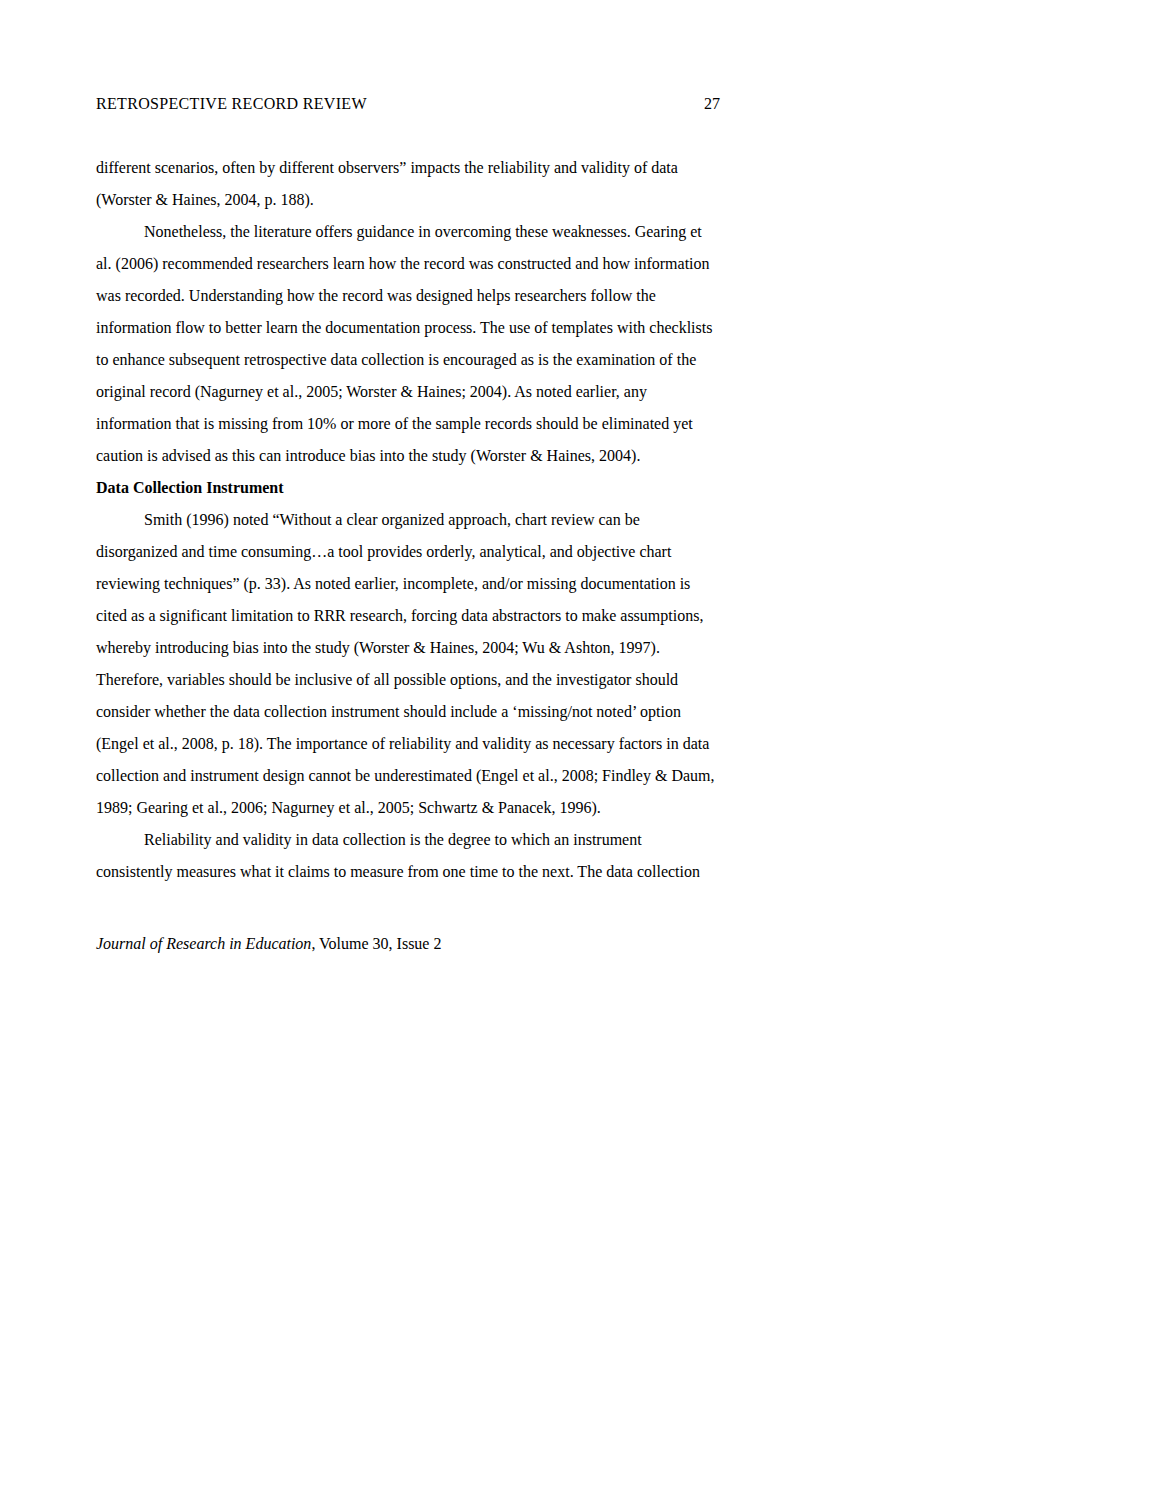RETROSPECTIVE RECORD REVIEW 27
different scenarios, often by different observers” impacts the reliability and validity of data (Worster & Haines, 2004, p. 188).
Nonetheless, the literature offers guidance in overcoming these weaknesses. Gearing et al. (2006) recommended researchers learn how the record was constructed and how information was recorded. Understanding how the record was designed helps researchers follow the information flow to better learn the documentation process. The use of templates with checklists to enhance subsequent retrospective data collection is encouraged as is the examination of the original record (Nagurney et al., 2005; Worster & Haines; 2004). As noted earlier, any information that is missing from 10% or more of the sample records should be eliminated yet caution is advised as this can introduce bias into the study (Worster & Haines, 2004).
Data Collection Instrument
Smith (1996) noted “Without a clear organized approach, chart review can be disorganized and time consuming…a tool provides orderly, analytical, and objective chart reviewing techniques” (p. 33). As noted earlier, incomplete, and/or missing documentation is cited as a significant limitation to RRR research, forcing data abstractors to make assumptions, whereby introducing bias into the study (Worster & Haines, 2004; Wu & Ashton, 1997). Therefore, variables should be inclusive of all possible options, and the investigator should consider whether the data collection instrument should include a ‘missing/not noted’ option (Engel et al., 2008, p. 18). The importance of reliability and validity as necessary factors in data collection and instrument design cannot be underestimated (Engel et al., 2008; Findley & Daum, 1989; Gearing et al., 2006; Nagurney et al., 2005; Schwartz & Panacek, 1996).
Reliability and validity in data collection is the degree to which an instrument consistently measures what it claims to measure from one time to the next. The data collection
Journal of Research in Education, Volume 30, Issue 2